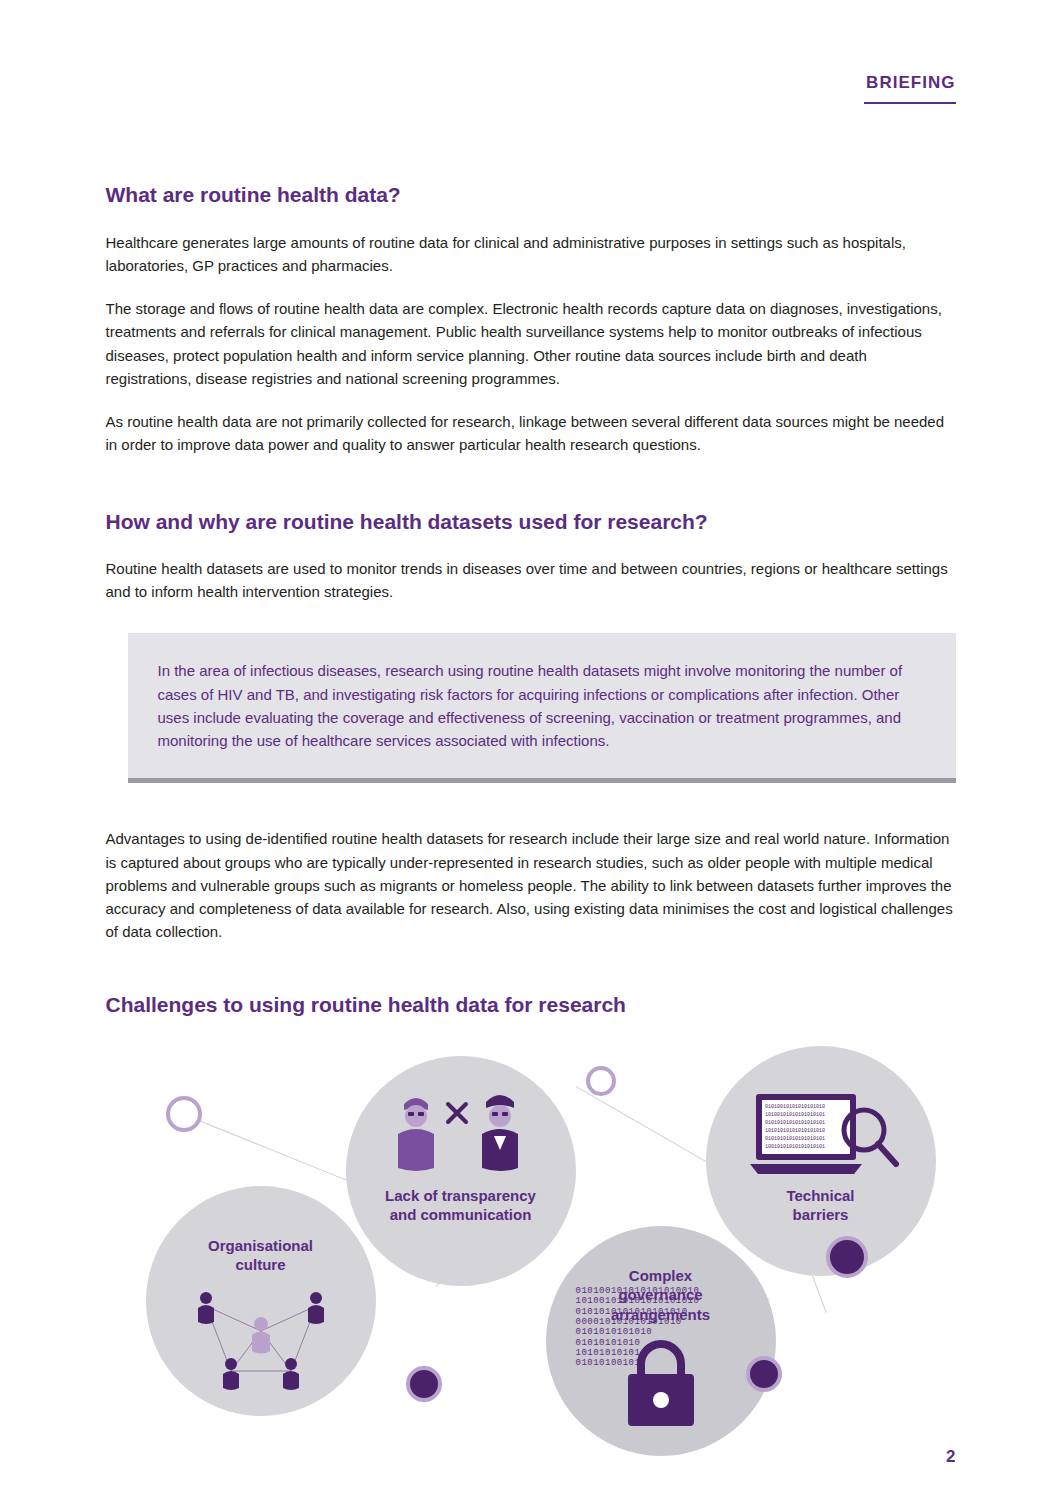BRIEFING
What are routine health data?
Healthcare generates large amounts of routine data for clinical and administrative purposes in settings such as hospitals, laboratories, GP practices and pharmacies.
The storage and flows of routine health data are complex. Electronic health records capture data on diagnoses, investigations, treatments and referrals for clinical management. Public health surveillance systems help to monitor outbreaks of infectious diseases, protect population health and inform service planning. Other routine data sources include birth and death registrations, disease registries and national screening programmes.
As routine health data are not primarily collected for research, linkage between several different data sources might be needed in order to improve data power and quality to answer particular health research questions.
How and why are routine health datasets used for research?
Routine health datasets are used to monitor trends in diseases over time and between countries, regions or healthcare settings and to inform health intervention strategies.
In the area of infectious diseases, research using routine health datasets might involve monitoring the number of cases of HIV and TB, and investigating risk factors for acquiring infections or complications after infection. Other uses include evaluating the coverage and effectiveness of screening, vaccination or treatment programmes, and monitoring the use of healthcare services associated with infections.
Advantages to using de-identified routine health datasets for research include their large size and real world nature. Information is captured about groups who are typically under-represented in research studies, such as older people with multiple medical problems and vulnerable groups such as migrants or homeless people. The ability to link between datasets further improves the accuracy and completeness of data available for research. Also, using existing data minimises the cost and logistical challenges of data collection.
Challenges to using routine health data for research
Organisational
culture
Lack of transparency
and communication
Complex
governance
arrangements
Technical
barriers
010100101010101010010
101001010101010101010
0101010101010101010
000010101010101010
0101010101010
01010101010
10101010101
01010100101
01010010101010101010 10100101010101010101 01010101010101010101 10101010101010101010 01010101010101010101 10010101010101010101
2